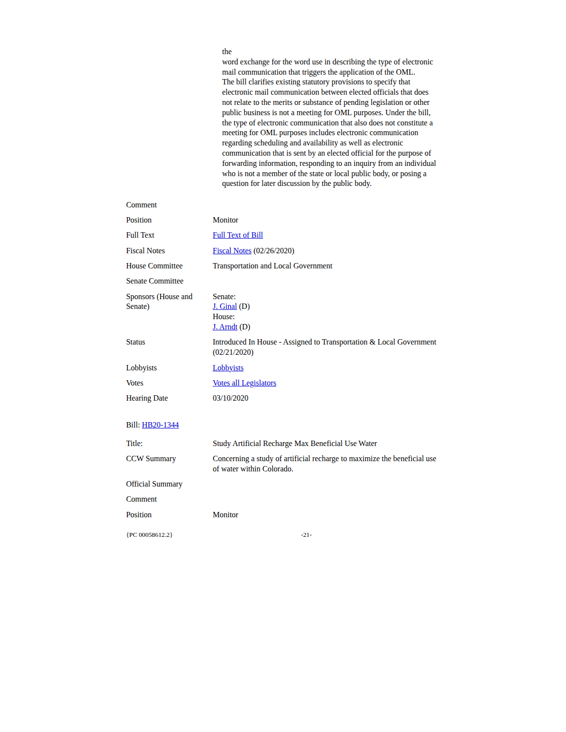the
word exchange for the word use in describing the type of electronic mail communication that triggers the application of the OML.
The bill clarifies existing statutory provisions to specify that electronic mail communication between elected officials that does not relate to the merits or substance of pending legislation or other public business is not a meeting for OML purposes. Under the bill, the type of electronic communication that also does not constitute a meeting for OML purposes includes electronic communication regarding scheduling and availability as well as electronic communication that is sent by an elected official for the purpose of forwarding information, responding to an inquiry from an individual who is not a member of the state or local public body, or posing a question for later discussion by the public body.
| Comment | |
| Position | Monitor |
| Full Text | Full Text of Bill |
| Fiscal Notes | Fiscal Notes (02/26/2020) |
| House Committee | Transportation and Local Government |
| Senate Committee | |
| Sponsors (House and Senate) | Senate: J. Ginal (D) House: J. Arndt (D) |
| Status | Introduced In House - Assigned to Transportation & Local Government (02/21/2020) |
| Lobbyists | Lobbyists |
| Votes | Votes all Legislators |
| Hearing Date | 03/10/2020 |
Bill: HB20-1344
| Title: | Study Artificial Recharge Max Beneficial Use Water |
| CCW Summary | Concerning a study of artificial recharge to maximize the beneficial use of water within Colorado. |
| Official Summary | |
| Comment | |
| Position | Monitor |
{PC 00058612.2}
-21-